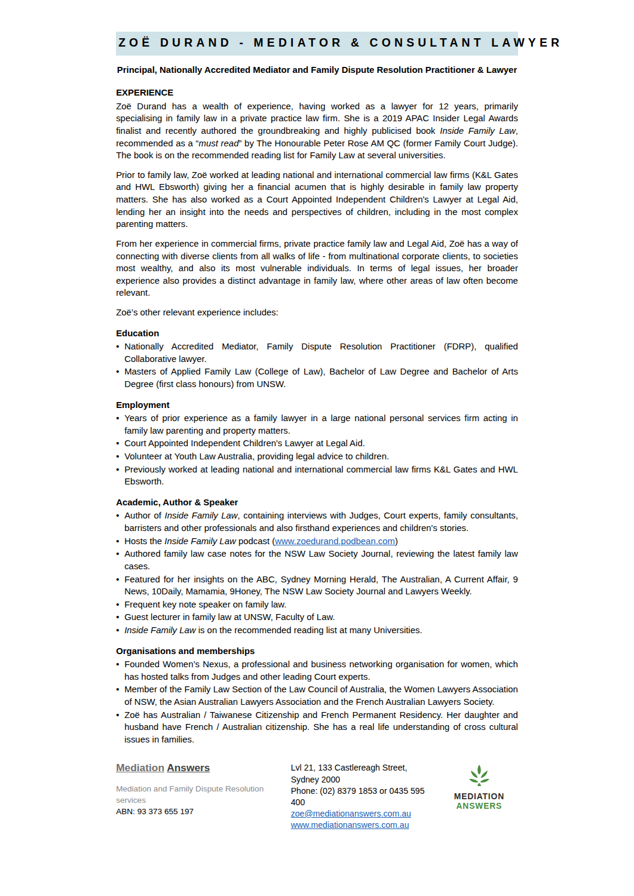ZOË DURAND - MEDIATOR & CONSULTANT LAWYER
Principal, Nationally Accredited Mediator and Family Dispute Resolution Practitioner & Lawyer
EXPERIENCE
Zoë Durand has a wealth of experience, having worked as a lawyer for 12 years, primarily specialising in family law in a private practice law firm. She is a 2019 APAC Insider Legal Awards finalist and recently authored the groundbreaking and highly publicised book Inside Family Law, recommended as a “must read” by The Honourable Peter Rose AM QC (former Family Court Judge). The book is on the recommended reading list for Family Law at several universities.
Prior to family law, Zoë worked at leading national and international commercial law firms (K&L Gates and HWL Ebsworth) giving her a financial acumen that is highly desirable in family law property matters. She has also worked as a Court Appointed Independent Children's Lawyer at Legal Aid, lending her an insight into the needs and perspectives of children, including in the most complex parenting matters.
From her experience in commercial firms, private practice family law and Legal Aid, Zoë has a way of connecting with diverse clients from all walks of life - from multinational corporate clients, to societies most wealthy, and also its most vulnerable individuals. In terms of legal issues, her broader experience also provides a distinct advantage in family law, where other areas of law often become relevant.
Zoë’s other relevant experience includes:
Education
Nationally Accredited Mediator, Family Dispute Resolution Practitioner (FDRP), qualified Collaborative lawyer.
Masters of Applied Family Law (College of Law), Bachelor of Law Degree and Bachelor of Arts Degree (first class honours) from UNSW.
Employment
Years of prior experience as a family lawyer in a large national personal services firm acting in family law parenting and property matters.
Court Appointed Independent Children's Lawyer at Legal Aid.
Volunteer at Youth Law Australia, providing legal advice to children.
Previously worked at leading national and international commercial law firms K&L Gates and HWL Ebsworth.
Academic, Author & Speaker
Author of Inside Family Law, containing interviews with Judges, Court experts, family consultants, barristers and other professionals and also firsthand experiences and children's stories.
Hosts the Inside Family Law podcast (www.zoedurand.podbean.com)
Authored family law case notes for the NSW Law Society Journal, reviewing the latest family law cases.
Featured for her insights on the ABC, Sydney Morning Herald, The Australian, A Current Affair, 9 News, 10Daily, Mamamia, 9Honey, The NSW Law Society Journal and Lawyers Weekly.
Frequent key note speaker on family law.
Guest lecturer in family law at UNSW, Faculty of Law.
Inside Family Law is on the recommended reading list at many Universities.
Organisations and memberships
Founded Women’s Nexus, a professional and business networking organisation for women, which has hosted talks from Judges and other leading Court experts.
Member of the Family Law Section of the Law Council of Australia, the Women Lawyers Association of NSW, the Asian Australian Lawyers Association and the French Australian Lawyers Society.
Zoë has Australian / Taiwanese Citizenship and French Permanent Residency. Her daughter and husband have French / Australian citizenship. She has a real life understanding of cross cultural issues in families.
Mediation Answers
Mediation and Family Dispute Resolution services
ABN: 93 373 655 197
Lvl 21, 133 Castlereagh Street, Sydney 2000
Phone: (02) 8379 1853 or 0435 595 400
zoe@mediationanswers.com.au
www.mediationanswers.com.au
MEDIATION
ANSWERS